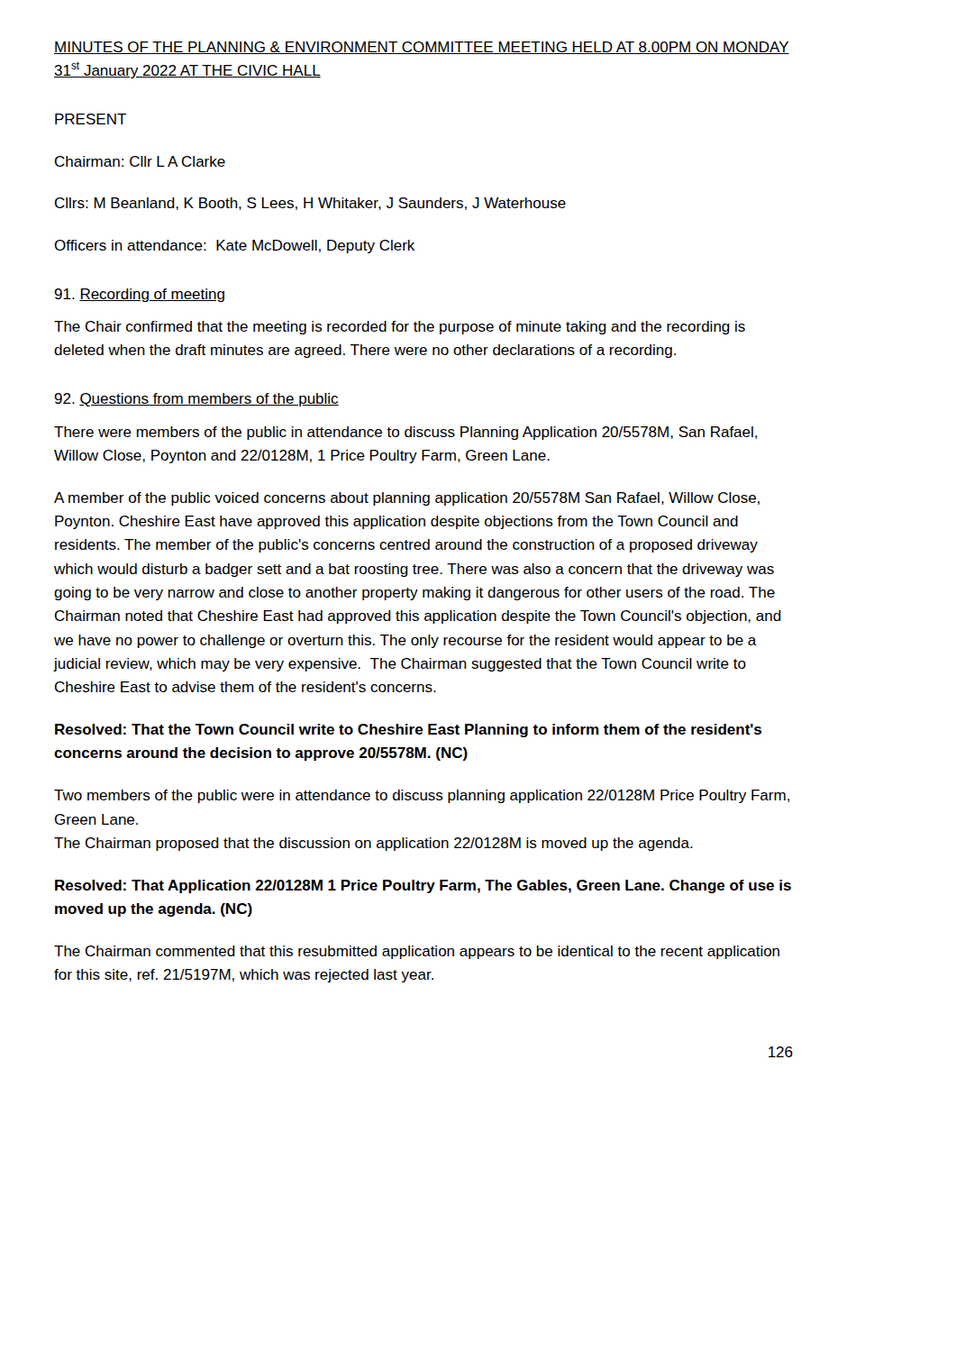MINUTES OF THE PLANNING & ENVIRONMENT COMMITTEE MEETING HELD AT 8.00PM ON MONDAY 31st January 2022 AT THE CIVIC HALL
PRESENT
Chairman: Cllr L A Clarke
Cllrs: M Beanland, K Booth, S Lees, H Whitaker, J Saunders, J Waterhouse
Officers in attendance: Kate McDowell, Deputy Clerk
91. Recording of meeting
The Chair confirmed that the meeting is recorded for the purpose of minute taking and the recording is deleted when the draft minutes are agreed. There were no other declarations of a recording.
92. Questions from members of the public
There were members of the public in attendance to discuss Planning Application 20/5578M, San Rafael, Willow Close, Poynton and 22/0128M, 1 Price Poultry Farm, Green Lane.
A member of the public voiced concerns about planning application 20/5578M San Rafael, Willow Close, Poynton. Cheshire East have approved this application despite objections from the Town Council and residents. The member of the public's concerns centred around the construction of a proposed driveway which would disturb a badger sett and a bat roosting tree. There was also a concern that the driveway was going to be very narrow and close to another property making it dangerous for other users of the road. The Chairman noted that Cheshire East had approved this application despite the Town Council's objection, and we have no power to challenge or overturn this. The only recourse for the resident would appear to be a judicial review, which may be very expensive. The Chairman suggested that the Town Council write to Cheshire East to advise them of the resident's concerns.
Resolved: That the Town Council write to Cheshire East Planning to inform them of the resident's concerns around the decision to approve 20/5578M. (NC)
Two members of the public were in attendance to discuss planning application 22/0128M Price Poultry Farm, Green Lane.
The Chairman proposed that the discussion on application 22/0128M is moved up the agenda.
Resolved: That Application 22/0128M 1 Price Poultry Farm, The Gables, Green Lane. Change of use is moved up the agenda. (NC)
The Chairman commented that this resubmitted application appears to be identical to the recent application for this site, ref. 21/5197M, which was rejected last year.
126